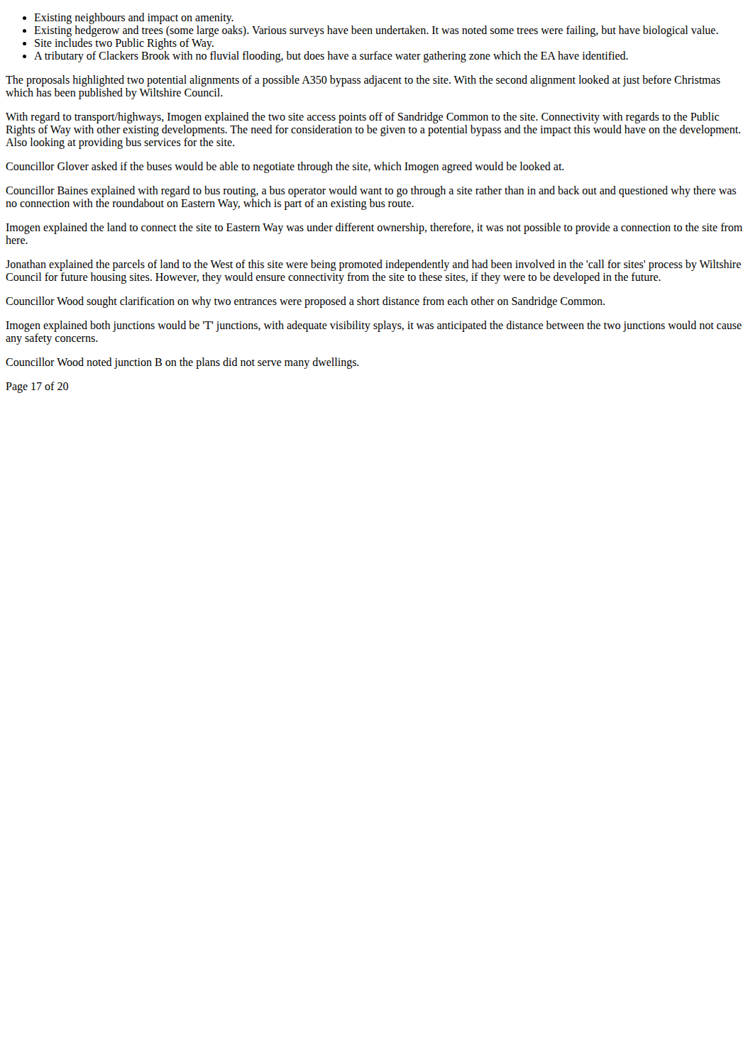Existing neighbours and impact on amenity.
Existing hedgerow and trees (some large oaks). Various surveys have been undertaken. It was noted some trees were failing, but have biological value.
Site includes two Public Rights of Way.
A tributary of Clackers Brook with no fluvial flooding, but does have a surface water gathering zone which the EA have identified.
The proposals highlighted two potential alignments of a possible A350 bypass adjacent to the site. With the second alignment looked at just before Christmas which has been published by Wiltshire Council.
With regard to transport/highways, Imogen explained the two site access points off of Sandridge Common to the site. Connectivity with regards to the Public Rights of Way with other existing developments. The need for consideration to be given to a potential bypass and the impact this would have on the development. Also looking at providing bus services for the site.
Councillor Glover asked if the buses would be able to negotiate through the site, which Imogen agreed would be looked at.
Councillor Baines explained with regard to bus routing, a bus operator would want to go through a site rather than in and back out and questioned why there was no connection with the roundabout on Eastern Way, which is part of an existing bus route.
Imogen explained the land to connect the site to Eastern Way was under different ownership, therefore, it was not possible to provide a connection to the site from here.
Jonathan explained the parcels of land to the West of this site were being promoted independently and had been involved in the 'call for sites' process by Wiltshire Council for future housing sites. However, they would ensure connectivity from the site to these sites, if they were to be developed in the future.
Councillor Wood sought clarification on why two entrances were proposed a short distance from each other on Sandridge Common.
Imogen explained both junctions would be 'T' junctions, with adequate visibility splays, it was anticipated the distance between the two junctions would not cause any safety concerns.
Councillor Wood noted junction B on the plans did not serve many dwellings.
Page 17 of 20